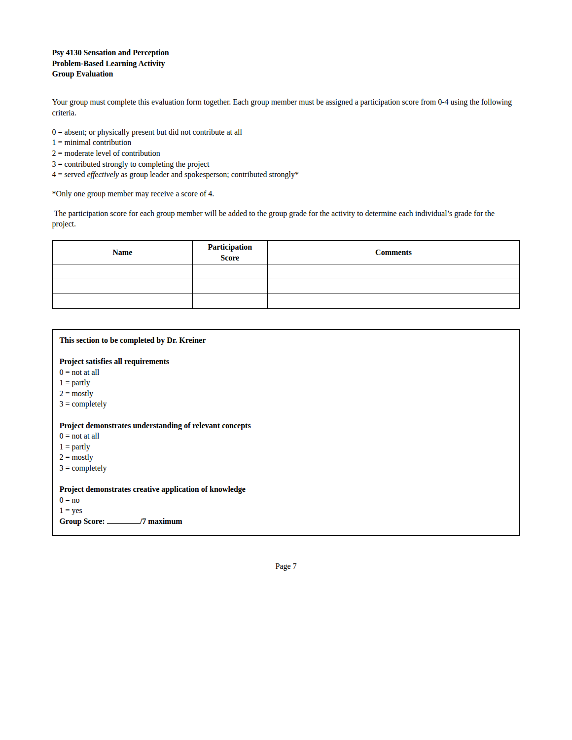Psy 4130 Sensation and Perception
Problem-Based Learning Activity
Group Evaluation
Your group must complete this evaluation form together. Each group member must be assigned a participation score from 0-4 using the following criteria.
0 = absent; or physically present but did not contribute at all
1 = minimal contribution
2 = moderate level of contribution
3 = contributed strongly to completing the project
4 = served effectively as group leader and spokesperson; contributed strongly*
*Only one group member may receive a score of 4.
The participation score for each group member will be added to the group grade for the activity to determine each individual’s grade for the project.
| Name | Participation Score | Comments |
| --- | --- | --- |
This section to be completed by Dr. Kreiner
Project satisfies all requirements
0 = not at all
1 = partly
2 = mostly
3 = completely
Project demonstrates understanding of relevant concepts
0 = not at all
1 = partly
2 = mostly
3 = completely
Project demonstrates creative application of knowledge
0 = no
1 = yes
Group Score: /7 maximum
Page 7